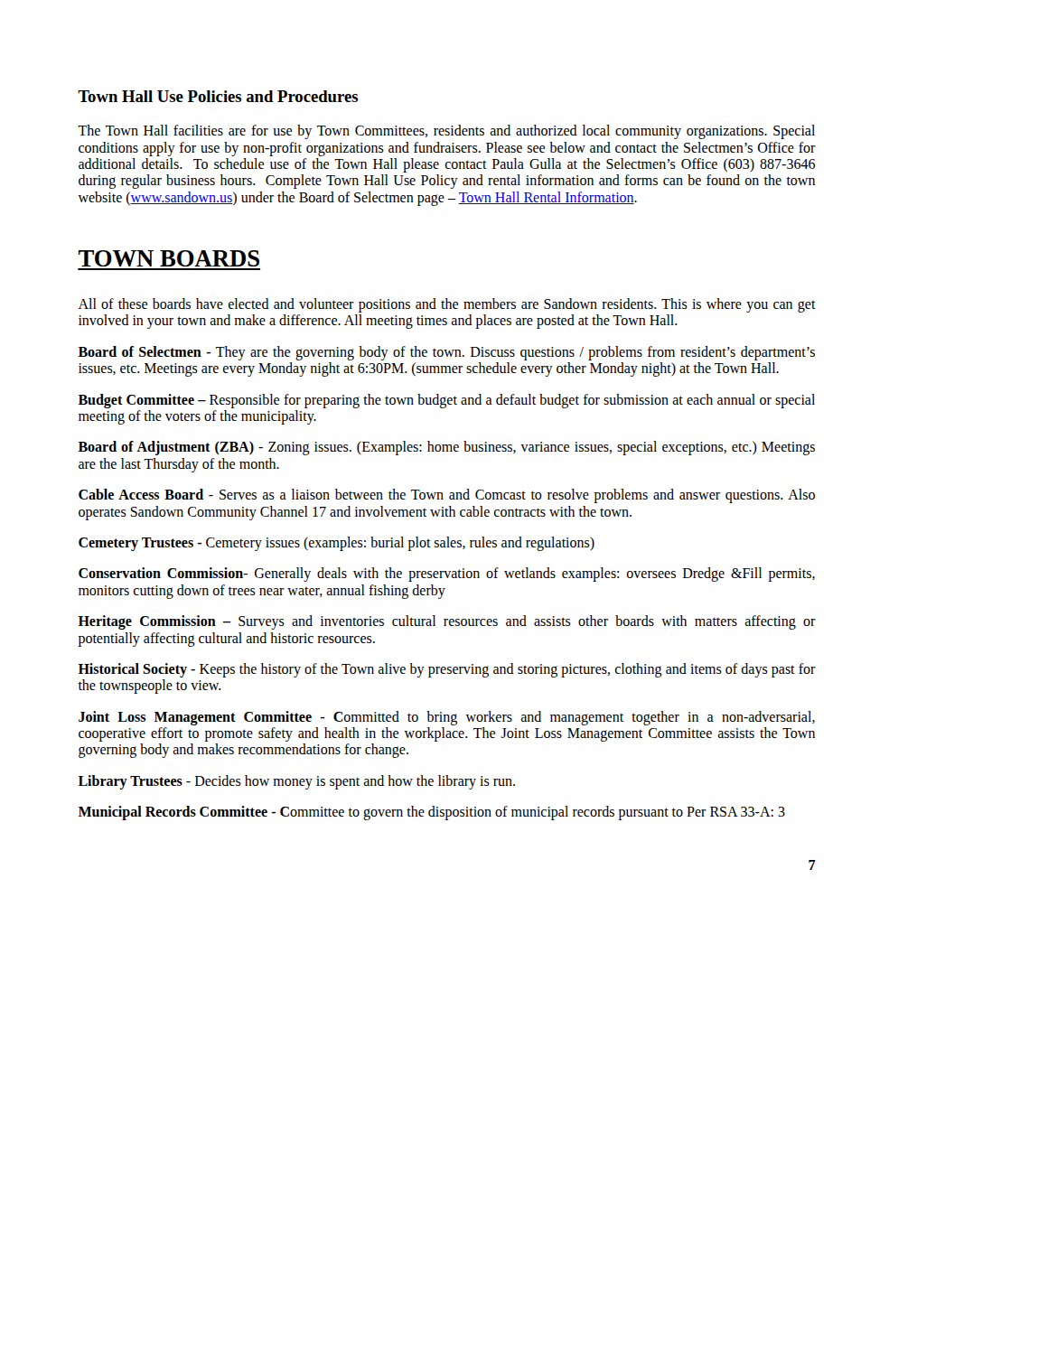Town Hall Use Policies and Procedures
The Town Hall facilities are for use by Town Committees, residents and authorized local community organizations. Special conditions apply for use by non-profit organizations and fundraisers. Please see below and contact the Selectmen’s Office for additional details. To schedule use of the Town Hall please contact Paula Gulla at the Selectmen’s Office (603) 887-3646 during regular business hours. Complete Town Hall Use Policy and rental information and forms can be found on the town website (www.sandown.us) under the Board of Selectmen page – Town Hall Rental Information.
TOWN BOARDS
All of these boards have elected and volunteer positions and the members are Sandown residents. This is where you can get involved in your town and make a difference. All meeting times and places are posted at the Town Hall.
Board of Selectmen - They are the governing body of the town. Discuss questions / problems from resident’s department’s issues, etc. Meetings are every Monday night at 6:30PM. (summer schedule every other Monday night) at the Town Hall.
Budget Committee – Responsible for preparing the town budget and a default budget for submission at each annual or special meeting of the voters of the municipality.
Board of Adjustment (ZBA) - Zoning issues. (Examples: home business, variance issues, special exceptions, etc.) Meetings are the last Thursday of the month.
Cable Access Board - Serves as a liaison between the Town and Comcast to resolve problems and answer questions. Also operates Sandown Community Channel 17 and involvement with cable contracts with the town.
Cemetery Trustees - Cemetery issues (examples: burial plot sales, rules and regulations)
Conservation Commission- Generally deals with the preservation of wetlands examples: oversees Dredge &Fill permits, monitors cutting down of trees near water, annual fishing derby
Heritage Commission – Surveys and inventories cultural resources and assists other boards with matters affecting or potentially affecting cultural and historic resources.
Historical Society - Keeps the history of the Town alive by preserving and storing pictures, clothing and items of days past for the townspeople to view.
Joint Loss Management Committee - Committed to bring workers and management together in a non-adversarial, cooperative effort to promote safety and health in the workplace. The Joint Loss Management Committee assists the Town governing body and makes recommendations for change.
Library Trustees - Decides how money is spent and how the library is run.
Municipal Records Committee - Committee to govern the disposition of municipal records pursuant to Per RSA 33-A: 3
7